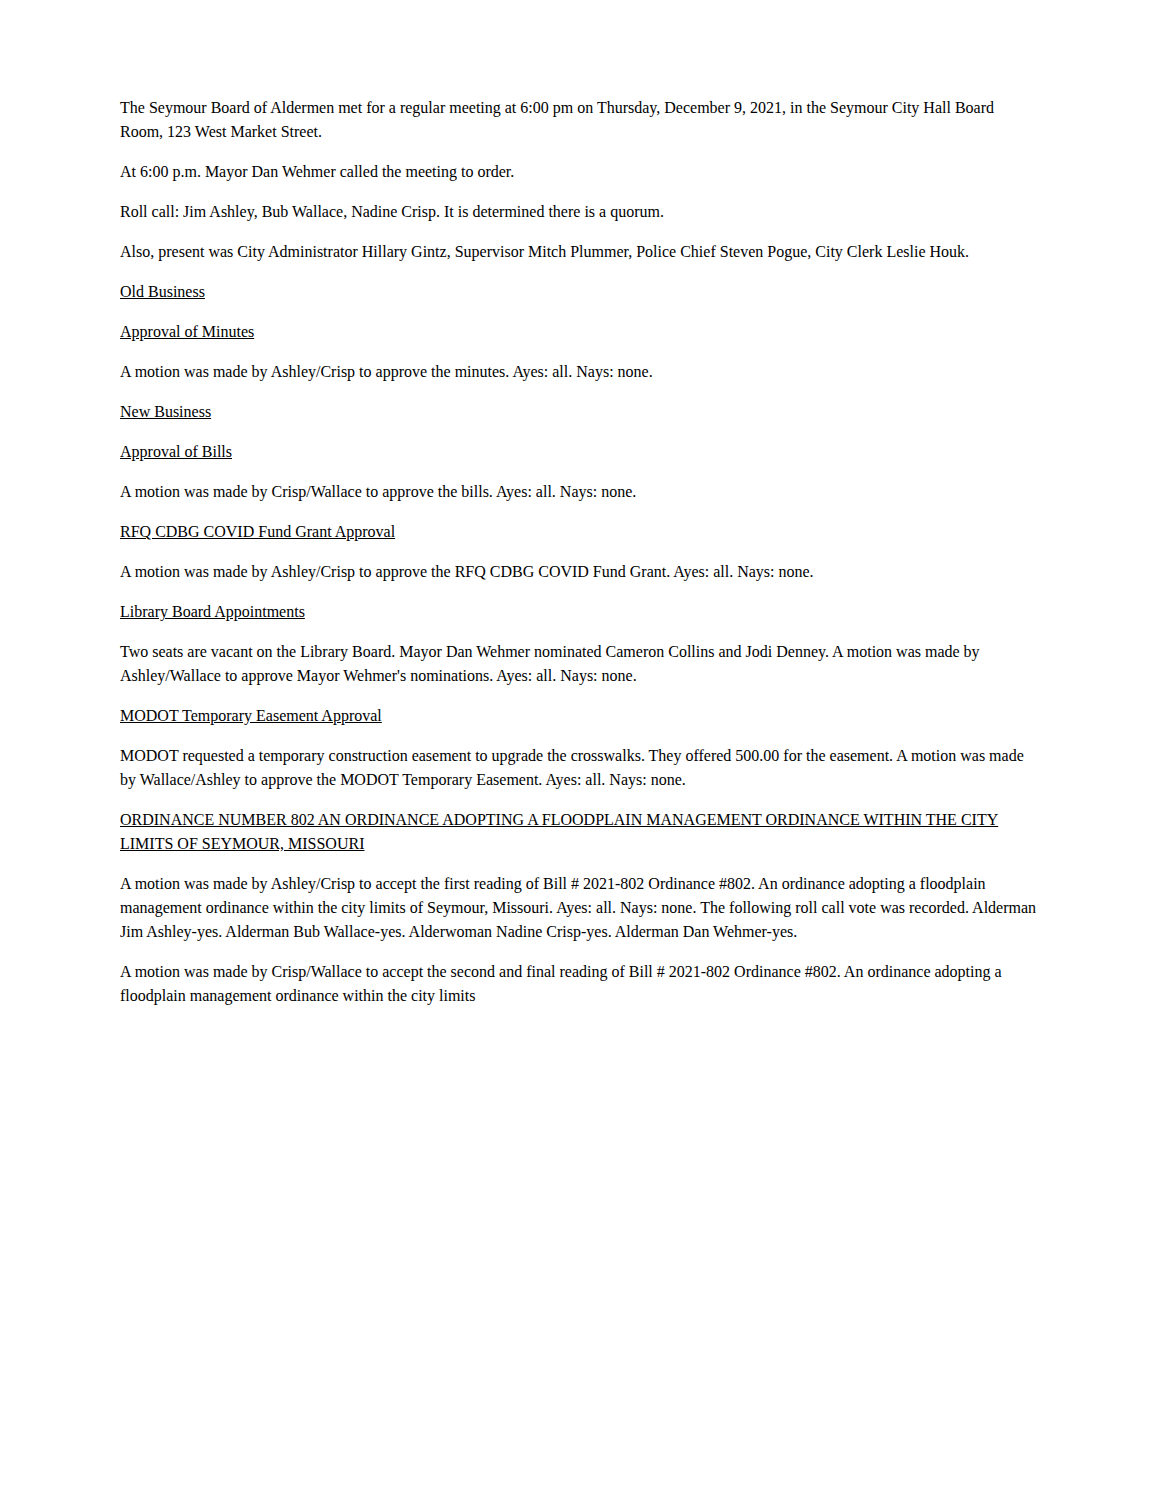The Seymour Board of Aldermen met for a regular meeting at 6:00 pm on Thursday, December 9, 2021, in the Seymour City Hall Board Room, 123 West Market Street.
At 6:00 p.m. Mayor Dan Wehmer called the meeting to order.
Roll call: Jim Ashley, Bub Wallace, Nadine Crisp. It is determined there is a quorum.
Also, present was City Administrator Hillary Gintz, Supervisor Mitch Plummer, Police Chief Steven Pogue, City Clerk Leslie Houk.
Old Business
Approval of Minutes
A motion was made by Ashley/Crisp to approve the minutes. Ayes: all. Nays: none.
New Business
Approval of Bills
A motion was made by Crisp/Wallace to approve the bills. Ayes: all. Nays: none.
RFQ CDBG COVID Fund Grant Approval
A motion was made by Ashley/Crisp to approve the RFQ CDBG COVID Fund Grant. Ayes: all. Nays: none.
Library Board Appointments
Two seats are vacant on the Library Board. Mayor Dan Wehmer nominated Cameron Collins and Jodi Denney. A motion was made by Ashley/Wallace to approve Mayor Wehmer's nominations. Ayes: all. Nays: none.
MODOT Temporary Easement Approval
MODOT requested a temporary construction easement to upgrade the crosswalks. They offered 500.00 for the easement. A motion was made by Wallace/Ashley to approve the MODOT Temporary Easement. Ayes: all. Nays: none.
Ordinance Number 802 An Ordinance Adopting A Floodplain Management Ordinance Within The City Limits Of Seymour, Missouri
A motion was made by Ashley/Crisp to accept the first reading of Bill # 2021-802 Ordinance #802. An ordinance adopting a floodplain management ordinance within the city limits of Seymour, Missouri. Ayes: all. Nays: none. The following roll call vote was recorded. Alderman Jim Ashley-yes. Alderman Bub Wallace-yes. Alderwoman Nadine Crisp-yes. Alderman Dan Wehmer-yes.
A motion was made by Crisp/Wallace to accept the second and final reading of Bill # 2021-802 Ordinance #802. An ordinance adopting a floodplain management ordinance within the city limits